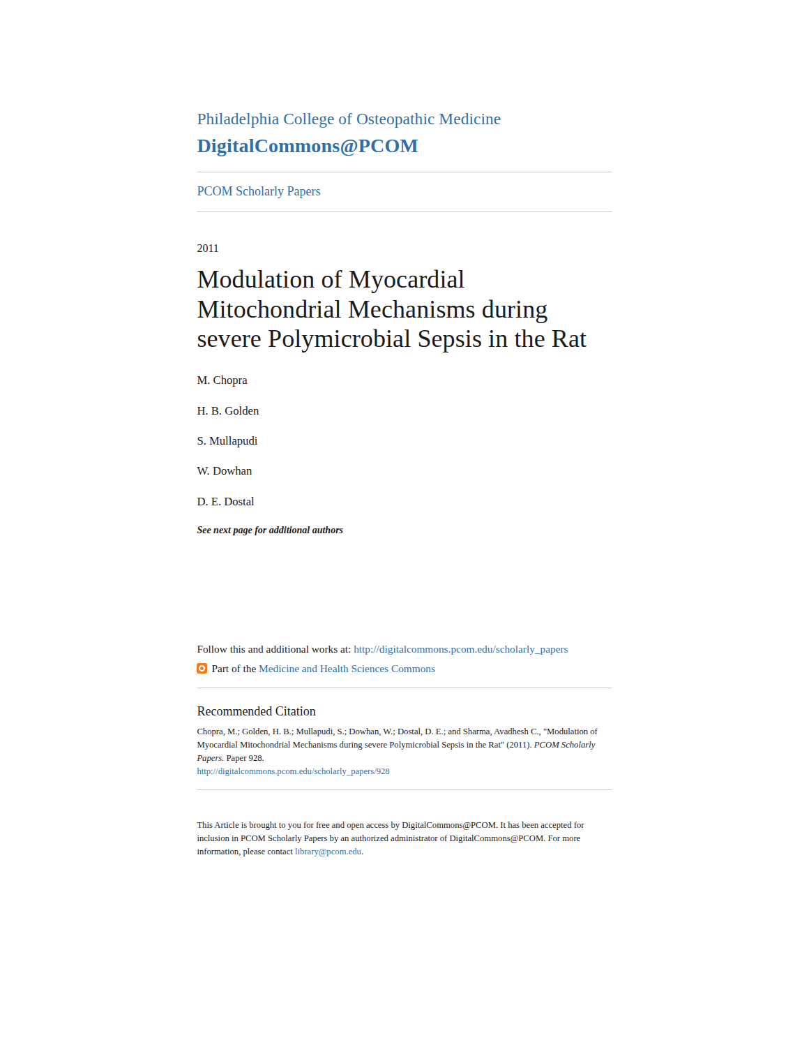Philadelphia College of Osteopathic Medicine
DigitalCommons@PCOM
PCOM Scholarly Papers
2011
Modulation of Myocardial Mitochondrial Mechanisms during severe Polymicrobial Sepsis in the Rat
M. Chopra
H. B. Golden
S. Mullapudi
W. Dowhan
D. E. Dostal
See next page for additional authors
Follow this and additional works at: http://digitalcommons.pcom.edu/scholarly_papers
Part of the Medicine and Health Sciences Commons
Recommended Citation
Chopra, M.; Golden, H. B.; Mullapudi, S.; Dowhan, W.; Dostal, D. E.; and Sharma, Avadhesh C., "Modulation of Myocardial Mitochondrial Mechanisms during severe Polymicrobial Sepsis in the Rat" (2011). PCOM Scholarly Papers. Paper 928.
http://digitalcommons.pcom.edu/scholarly_papers/928
This Article is brought to you for free and open access by DigitalCommons@PCOM. It has been accepted for inclusion in PCOM Scholarly Papers by an authorized administrator of DigitalCommons@PCOM. For more information, please contact library@pcom.edu.